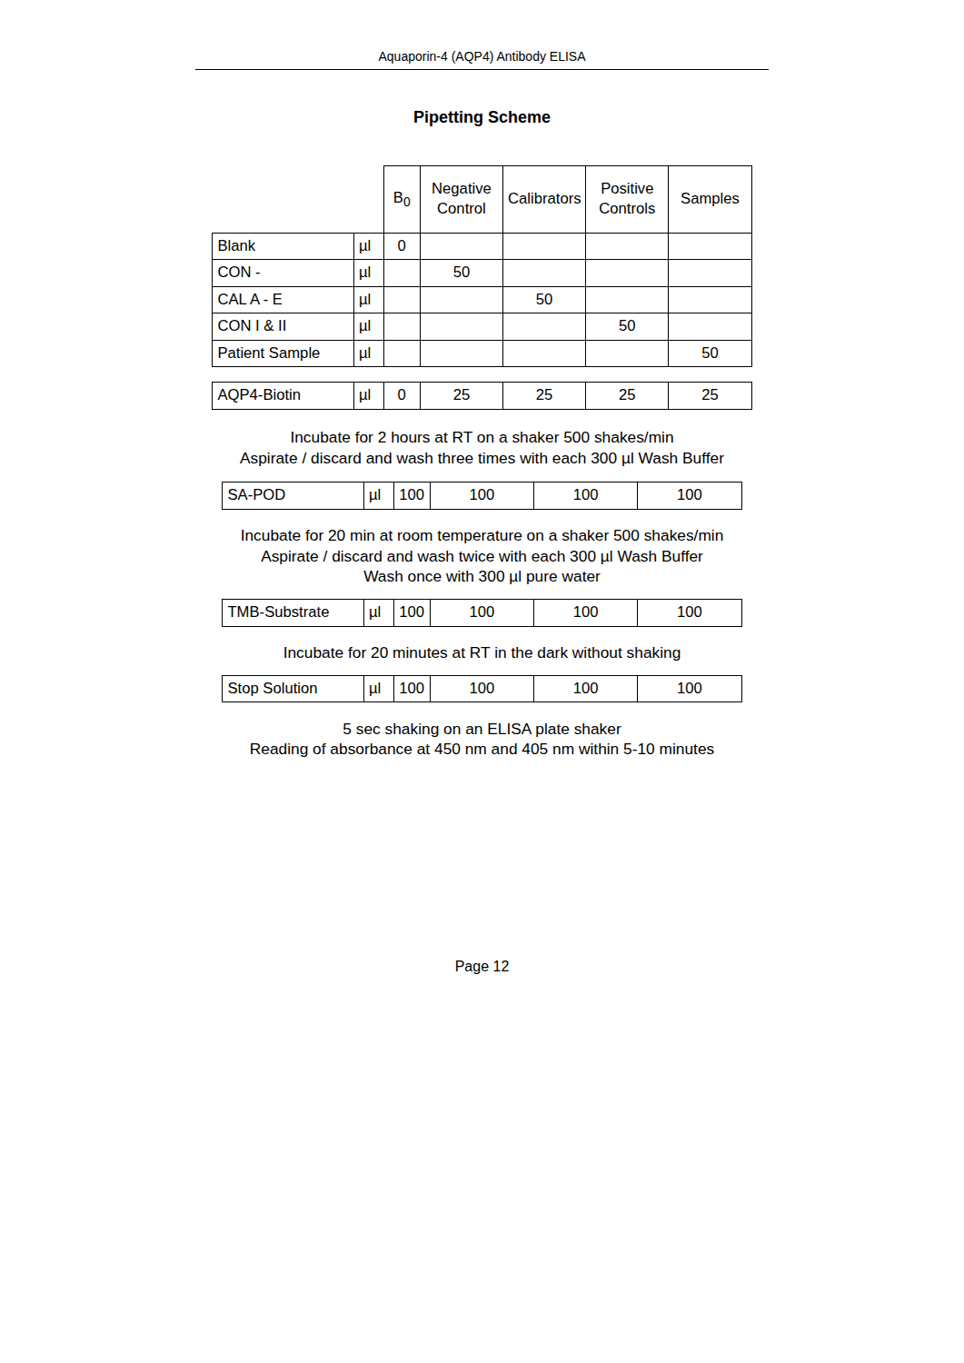Aquaporin-4 (AQP4) Antibody ELISA
Pipetting Scheme
| | | B 0 | Negative Control | Calibrators | Positive Controls | Samples |
| --- | --- | --- | --- | --- | --- | --- |
| Blank | µl | 0 | | | | |
| CON - | µl | | 50 | | | |
| CAL A - E | µl | | | 50 | | |
| CON I & II | µl | | | | 50 | |
| Patient Sample | µl | | | | | 50 |
| AQP4-Biotin | µl | 0 | 25 | 25 | 25 | 25 |
Incubate for 2 hours at RT on a shaker 500 shakes/min
Aspirate / discard and wash three times with each 300 µl Wash Buffer
| SA-POD | µl | 100 | 100 | 100 | 100 |
Incubate for 20 min at room temperature on a shaker 500 shakes/min
Aspirate / discard and wash twice with each 300 µl Wash Buffer
Wash once with 300 µl pure water
| TMB-Substrate | µl | 100 | 100 | 100 | 100 |
Incubate for 20 minutes at RT in the dark without shaking
| Stop Solution | µl | 100 | 100 | 100 | 100 |
5 sec shaking on an ELISA plate shaker
Reading of absorbance at 450 nm and 405 nm within 5-10 minutes
Page 12